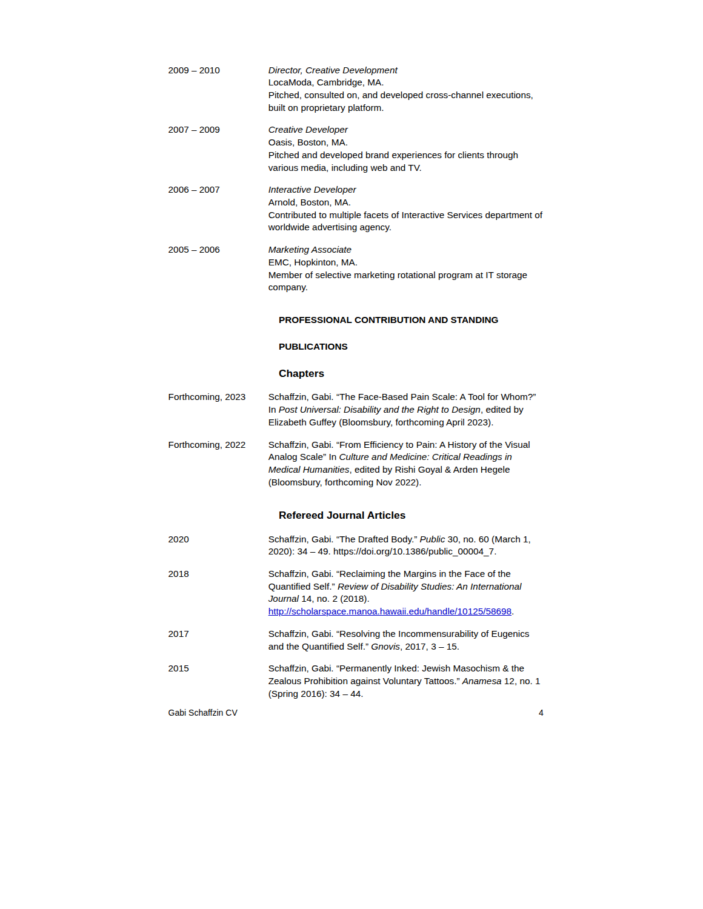| 2009 – 2010 | Director, Creative Development LocaModa, Cambridge, MA. Pitched, consulted on, and developed cross-channel executions, built on proprietary platform. |
| 2007 – 2009 | Creative Developer Oasis, Boston, MA. Pitched and developed brand experiences for clients through various media, including web and TV. |
| 2006 – 2007 | Interactive Developer Arnold, Boston, MA. Contributed to multiple facets of Interactive Services department of worldwide advertising agency. |
| 2005 – 2006 | Marketing Associate EMC, Hopkinton, MA. Member of selective marketing rotational program at IT storage company. |
PROFESSIONAL CONTRIBUTION AND STANDING
PUBLICATIONS
Chapters
| Forthcoming, 2023 | Schaffzin, Gabi. “The Face-Based Pain Scale: A Tool for Whom?” In Post Universal: Disability and the Right to Design , edited by Elizabeth Guffey (Bloomsbury, forthcoming April 2023). |
| Forthcoming, 2022 | Schaffzin, Gabi. “From Efficiency to Pain: A History of the Visual Analog Scale” In Culture and Medicine: Critical Readings in Medical Humanities , edited by Rishi Goyal & Arden Hegele (Bloomsbury, forthcoming Nov 2022). |
Refereed Journal Articles
| 2020 | Schaffzin, Gabi. “The Drafted Body.” Public 30, no. 60 (March 1, 2020): 34 – 49. https://doi.org/10.1386/public_00004_7. |
| 2018 | Schaffzin, Gabi. “Reclaiming the Margins in the Face of the Quantified Self.” Review of Disability Studies: An International Journal 14, no. 2 (2018). http://scholarspace.manoa.hawaii.edu/handle/10125/58698 . |
| 2017 | Schaffzin, Gabi. “Resolving the Incommensurability of Eugenics and the Quantified Self.” Gnovis , 2017, 3 – 15. |
| 2015 | Schaffzin, Gabi. “Permanently Inked: Jewish Masochism & the Zealous Prohibition against Voluntary Tattoos.” Anamesa 12, no. 1 (Spring 2016): 34 – 44. |
Gabi Schaffzin CV 4